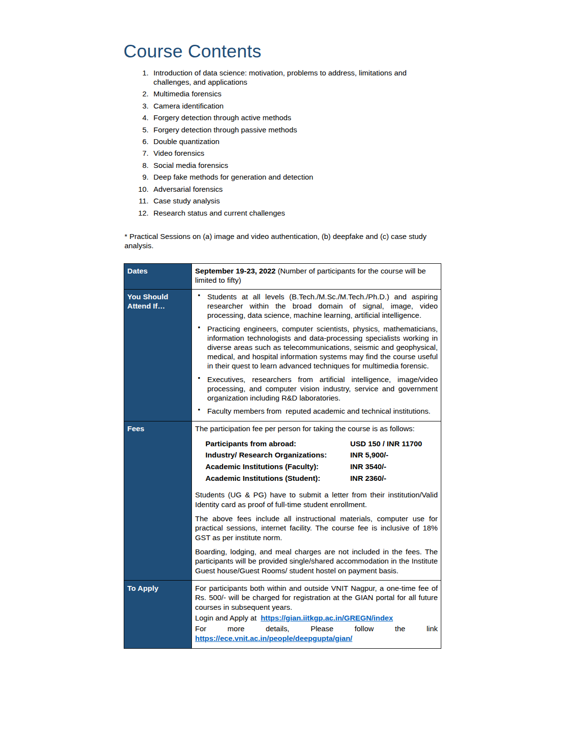Course Contents
Introduction of data science: motivation, problems to address, limitations and challenges, and applications
Multimedia forensics
Camera identification
Forgery detection through active methods
Forgery detection through passive methods
Double quantization
Video forensics
Social media forensics
Deep fake methods for generation and detection
Adversarial forensics
Case study analysis
Research status and current challenges
* Practical Sessions on (a) image and video authentication, (b) deepfake and (c) case study analysis.
| Dates | September 19-23, 2022 (Number of participants for the course will be limited to fifty) |
| You Should Attend If… | Students at all levels (B.Tech./M.Sc./M.Tech./Ph.D.) and aspiring researcher within the broad domain of signal, image, video processing, data science, machine learning, artificial intelligence. Practicing engineers, computer scientists, physics, mathematicians, information technologists and data-processing specialists working in diverse areas such as telecommunications, seismic and geophysical, medical, and hospital information systems may find the course useful in their quest to learn advanced techniques for multimedia forensic. Executives, researchers from artificial intelligence, image/video processing, and computer vision industry, service and government organization including R&D laboratories. Faculty members from reputed academic and technical institutions. |
| Fees | The participation fee per person for taking the course is as follows: / Participants from abroad: / USD 150 / INR 11700 / / Industry/ Research Organizations: / INR 5,900/- / / Academic Institutions (Faculty): / INR 3540/- / / Academic Institutions (Student): / INR 2360/- / Students (UG & PG) have to submit a letter from their institution/Valid Identity card as proof of full-time student enrollment. The above fees include all instructional materials, computer use for practical sessions, internet facility. The course fee is inclusive of 18% GST as per institute norm. Boarding, lodging, and meal charges are not included in the fees. The participants will be provided single/shared accommodation in the Institute Guest house/Guest Rooms/ student hostel on payment basis. |
| To Apply | For participants both within and outside VNIT Nagpur, a one-time fee of Rs. 500/- will be charged for registration at the GIAN portal for all future courses in subsequent years. Login and Apply at https://gian.iitkgp.ac.in/GREGN/index For more details, Please follow the link https://ece.vnit.ac.in/people/deepgupta/gian/ |